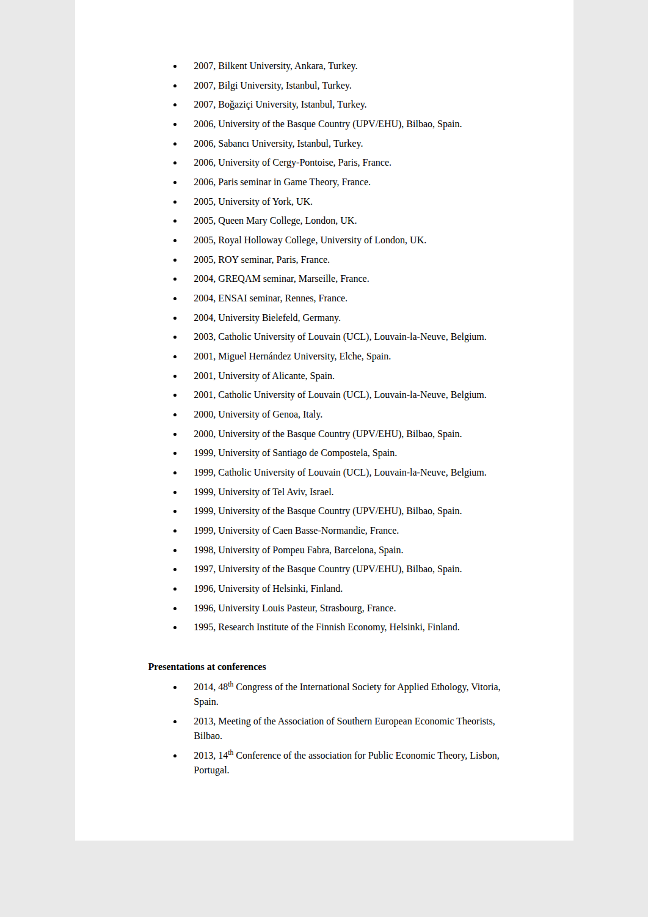2007, Bilkent University, Ankara, Turkey.
2007, Bilgi University, Istanbul, Turkey.
2007, Boğaziçi University, Istanbul, Turkey.
2006, University of the Basque Country (UPV/EHU), Bilbao, Spain.
2006, Sabancı University, Istanbul, Turkey.
2006, University of Cergy-Pontoise, Paris, France.
2006, Paris seminar in Game Theory, France.
2005, University of York, UK.
2005, Queen Mary College, London, UK.
2005, Royal Holloway College, University of London, UK.
2005, ROY seminar, Paris, France.
2004, GREQAM seminar, Marseille, France.
2004, ENSAI seminar, Rennes, France.
2004, University Bielefeld, Germany.
2003, Catholic University of Louvain (UCL), Louvain-la-Neuve, Belgium.
2001, Miguel Hernández University, Elche, Spain.
2001, University of Alicante, Spain.
2001, Catholic University of Louvain (UCL), Louvain-la-Neuve, Belgium.
2000, University of Genoa, Italy.
2000, University of the Basque Country (UPV/EHU), Bilbao, Spain.
1999, University of Santiago de Compostela, Spain.
1999, Catholic University of Louvain (UCL), Louvain-la-Neuve, Belgium.
1999, University of Tel Aviv, Israel.
1999, University of the Basque Country (UPV/EHU), Bilbao, Spain.
1999, University of Caen Basse-Normandie, France.
1998, University of Pompeu Fabra, Barcelona, Spain.
1997, University of the Basque Country (UPV/EHU), Bilbao, Spain.
1996, University of Helsinki, Finland.
1996, University Louis Pasteur, Strasbourg, France.
1995, Research Institute of the Finnish Economy, Helsinki, Finland.
Presentations at conferences
2014, 48th Congress of the International Society for Applied Ethology, Vitoria, Spain.
2013, Meeting of the Association of Southern European Economic Theorists, Bilbao.
2013, 14th Conference of the association for Public Economic Theory, Lisbon, Portugal.